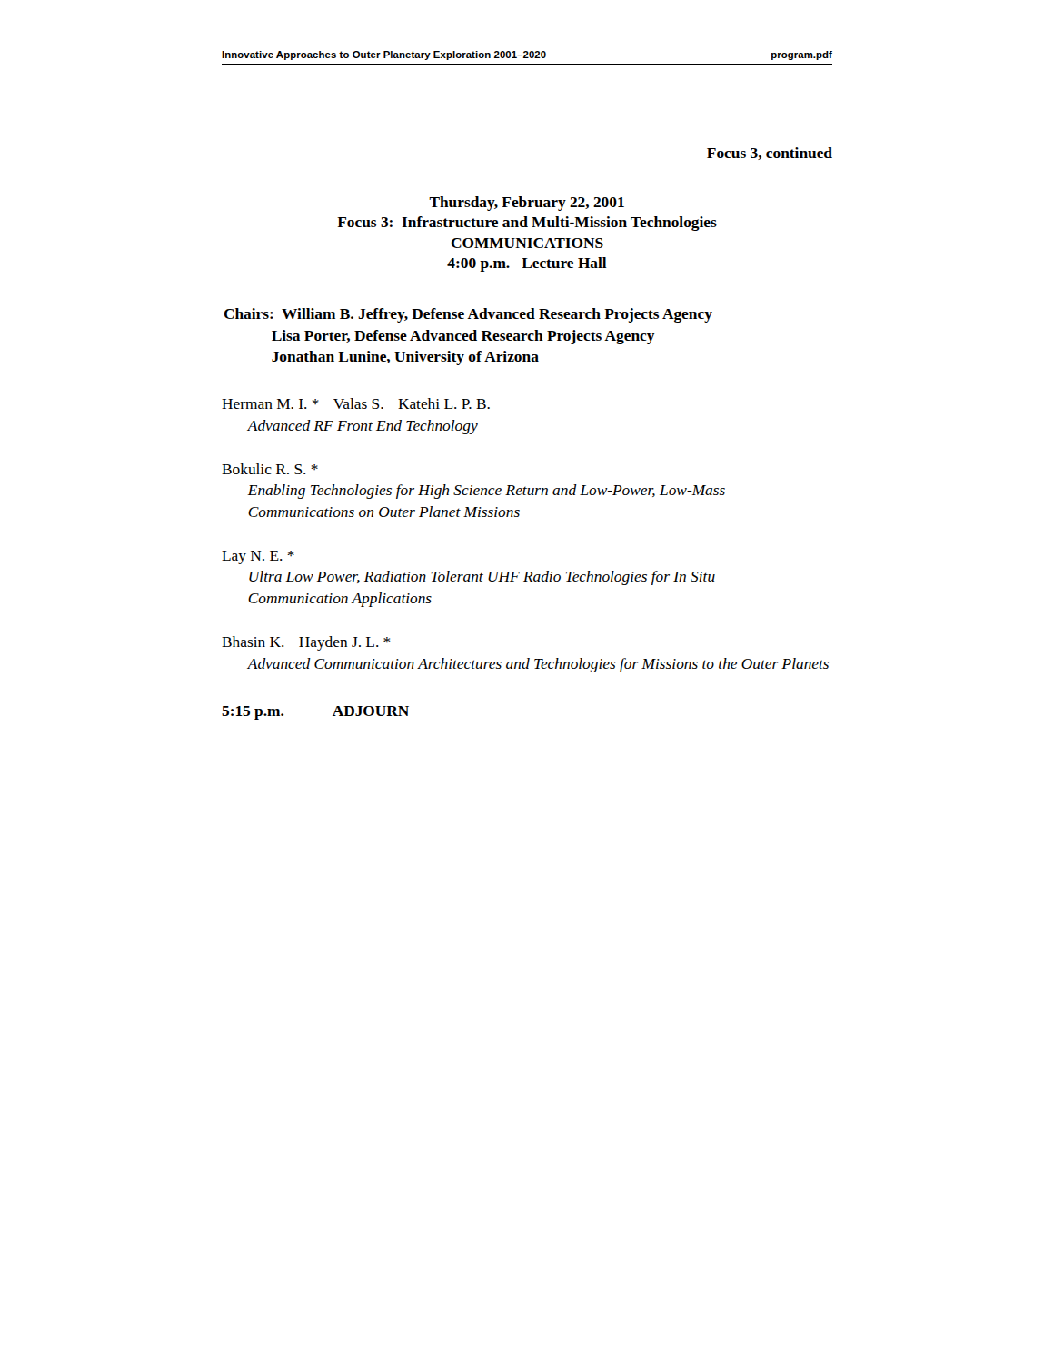Innovative Approaches to Outer Planetary Exploration 2001–2020 program.pdf
Focus 3, continued
Thursday, February 22, 2001 Focus 3: Infrastructure and Multi-Mission Technologies COMMUNICATIONS 4:00 p.m. Lecture Hall
Chairs: William B. Jeffrey, Defense Advanced Research Projects Agency Lisa Porter, Defense Advanced Research Projects Agency Jonathan Lunine, University of Arizona
Herman M. I. * Valas S. Katehi L. P. B.
Advanced RF Front End Technology
Bokulic R. S. *
Enabling Technologies for High Science Return and Low-Power, Low-Mass Communications on Outer Planet Missions
Lay N. E. *
Ultra Low Power, Radiation Tolerant UHF Radio Technologies for In Situ Communication Applications
Bhasin K. Hayden J. L. *
Advanced Communication Architectures and Technologies for Missions to the Outer Planets
5:15 p.m. ADJOURN